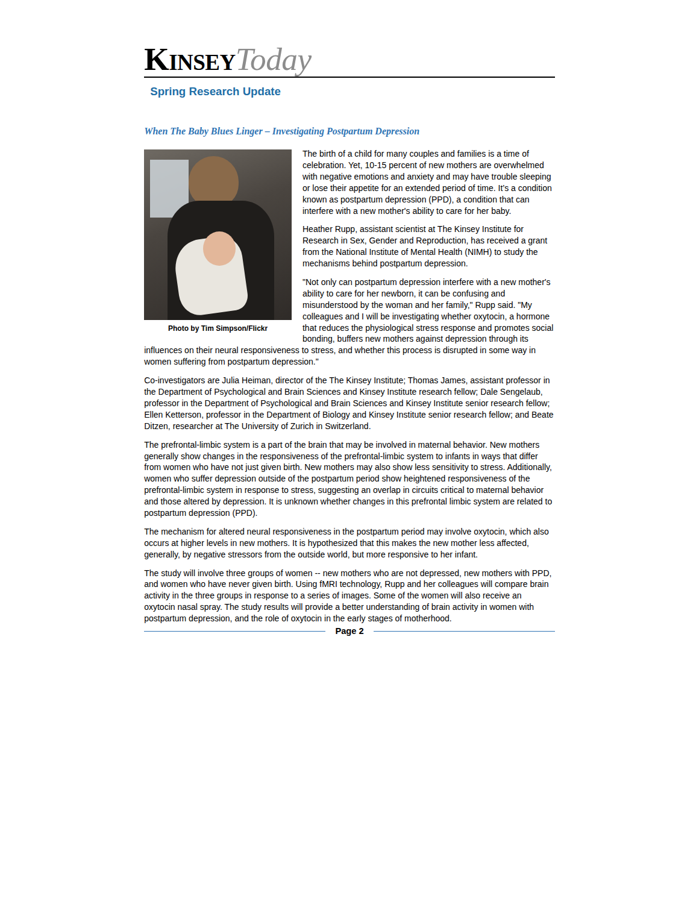Kinsey Today
Spring Research Update
When The Baby Blues Linger – Investigating Postpartum Depression
Photo by Tim Simpson/Flickr
The birth of a child for many couples and families is a time of celebration. Yet, 10-15 percent of new mothers are overwhelmed with negative emotions and anxiety and may have trouble sleeping or lose their appetite for an extended period of time. It’s a condition known as postpartum depression (PPD), a condition that can interfere with a new mother's ability to care for her baby.
Heather Rupp, assistant scientist at The Kinsey Institute for Research in Sex, Gender and Reproduction, has received a grant from the National Institute of Mental Health (NIMH) to study the mechanisms behind postpartum depression.
"Not only can postpartum depression interfere with a new mother's ability to care for her newborn, it can be confusing and misunderstood by the woman and her family," Rupp said. "My colleagues and I will be investigating whether oxytocin, a hormone that reduces the physiological stress response and promotes social bonding, buffers new mothers against depression through its influences on their neural responsiveness to stress, and whether this process is disrupted in some way in women suffering from postpartum depression."
Co-investigators are Julia Heiman, director of the The Kinsey Institute; Thomas James, assistant professor in the Department of Psychological and Brain Sciences and Kinsey Institute research fellow; Dale Sengelaub, professor in the Department of Psychological and Brain Sciences and Kinsey Institute senior research fellow; Ellen Ketterson, professor in the Department of Biology and Kinsey Institute senior research fellow; and Beate Ditzen, researcher at The University of Zurich in Switzerland.
The prefrontal-limbic system is a part of the brain that may be involved in maternal behavior. New mothers generally show changes in the responsiveness of the prefrontal-limbic system to infants in ways that differ from women who have not just given birth. New mothers may also show less sensitivity to stress. Additionally, women who suffer depression outside of the postpartum period show heightened responsiveness of the prefrontal-limbic system in response to stress, suggesting an overlap in circuits critical to maternal behavior and those altered by depression. It is unknown whether changes in this prefrontal limbic system are related to postpartum depression (PPD).
The mechanism for altered neural responsiveness in the postpartum period may involve oxytocin, which also occurs at higher levels in new mothers. It is hypothesized that this makes the new mother less affected, generally, by negative stressors from the outside world, but more responsive to her infant.
The study will involve three groups of women -- new mothers who are not depressed, new mothers with PPD, and women who have never given birth. Using fMRI technology, Rupp and her colleagues will compare brain activity in the three groups in response to a series of images. Some of the women will also receive an oxytocin nasal spray. The study results will provide a better understanding of brain activity in women with postpartum depression, and the role of oxytocin in the early stages of motherhood.
Page 2